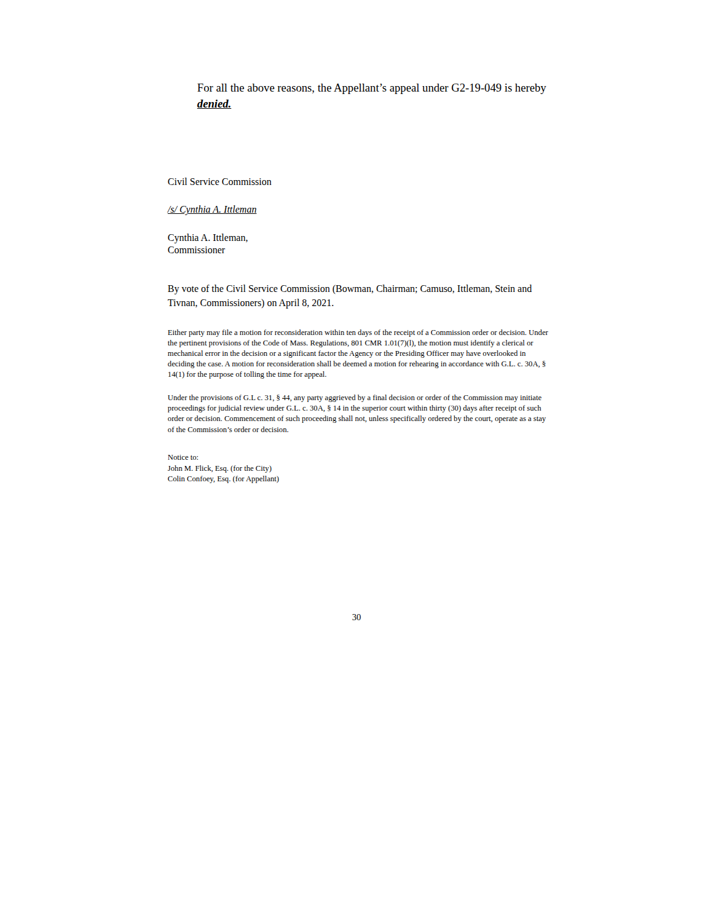For all the above reasons, the Appellant’s appeal under G2-19-049 is hereby denied.
Civil Service Commission
/s/ Cynthia A. Ittleman
Cynthia A. Ittleman,
Commissioner
By vote of the Civil Service Commission (Bowman, Chairman; Camuso, Ittleman, Stein and Tivnan, Commissioners) on April 8, 2021.
Either party may file a motion for reconsideration within ten days of the receipt of a Commission order or decision. Under the pertinent provisions of the Code of Mass. Regulations, 801 CMR 1.01(7)(l), the motion must identify a clerical or mechanical error in the decision or a significant factor the Agency or the Presiding Officer may have overlooked in deciding the case. A motion for reconsideration shall be deemed a motion for rehearing in accordance with G.L. c. 30A, § 14(1) for the purpose of tolling the time for appeal.
Under the provisions of G.L c. 31, § 44, any party aggrieved by a final decision or order of the Commission may initiate proceedings for judicial review under G.L. c. 30A, § 14 in the superior court within thirty (30) days after receipt of such order or decision. Commencement of such proceeding shall not, unless specifically ordered by the court, operate as a stay of the Commission’s order or decision.
Notice to:
John M. Flick, Esq. (for the City)
Colin Confoey, Esq. (for Appellant)
30